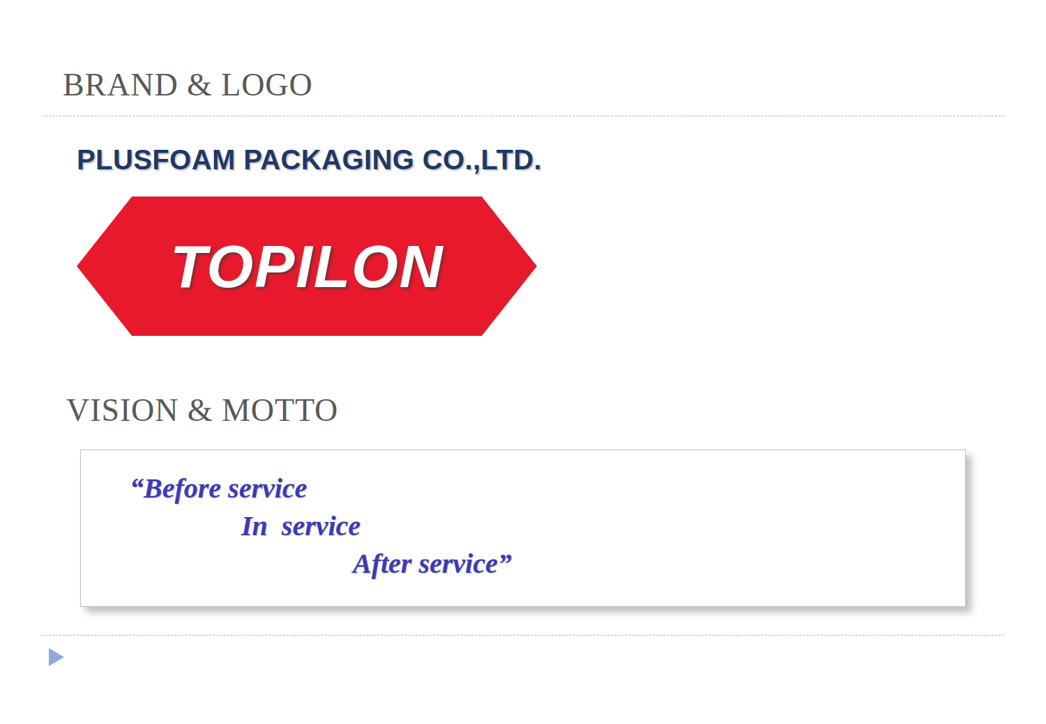BRAND & LOGO
PLUSFOAM PACKAGING CO.,LTD.
TOPILON
VISION & MOTTO
“Before service In service After service”